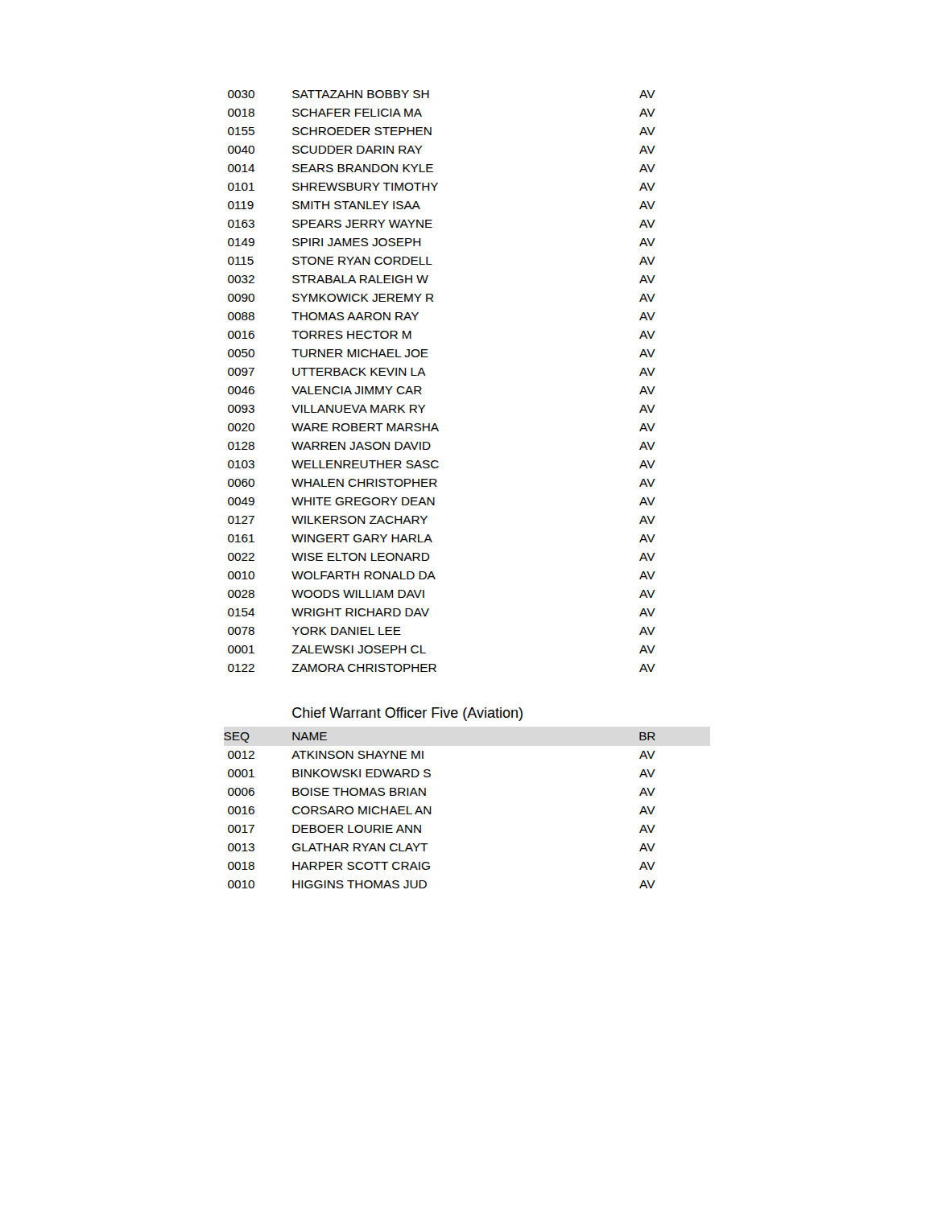| 0030 | SATTAZAHN BOBBY SH | AV |
| 0018 | SCHAFER FELICIA MA | AV |
| 0155 | SCHROEDER STEPHEN | AV |
| 0040 | SCUDDER DARIN RAY | AV |
| 0014 | SEARS BRANDON KYLE | AV |
| 0101 | SHREWSBURY TIMOTHY | AV |
| 0119 | SMITH STANLEY ISAA | AV |
| 0163 | SPEARS JERRY WAYNE | AV |
| 0149 | SPIRI JAMES JOSEPH | AV |
| 0115 | STONE RYAN CORDELL | AV |
| 0032 | STRABALA RALEIGH W | AV |
| 0090 | SYMKOWICK JEREMY R | AV |
| 0088 | THOMAS AARON RAY | AV |
| 0016 | TORRES HECTOR M | AV |
| 0050 | TURNER MICHAEL JOE | AV |
| 0097 | UTTERBACK KEVIN LA | AV |
| 0046 | VALENCIA JIMMY CAR | AV |
| 0093 | VILLANUEVA MARK RY | AV |
| 0020 | WARE ROBERT MARSHA | AV |
| 0128 | WARREN JASON DAVID | AV |
| 0103 | WELLENREUTHER SASC | AV |
| 0060 | WHALEN CHRISTOPHER | AV |
| 0049 | WHITE GREGORY DEAN | AV |
| 0127 | WILKERSON ZACHARY | AV |
| 0161 | WINGERT GARY HARLA | AV |
| 0022 | WISE ELTON LEONARD | AV |
| 0010 | WOLFARTH RONALD DA | AV |
| 0028 | WOODS WILLIAM DAVI | AV |
| 0154 | WRIGHT RICHARD DAV | AV |
| 0078 | YORK DANIEL LEE | AV |
| 0001 | ZALEWSKI JOSEPH CL | AV |
| 0122 | ZAMORA CHRISTOPHER | AV |
| | Chief Warrant Officer Five (Aviation) | |
| SEQ | NAME | BR |
| 0012 | ATKINSON SHAYNE MI | AV |
| 0001 | BINKOWSKI EDWARD S | AV |
| 0006 | BOISE THOMAS BRIAN | AV |
| 0016 | CORSARO MICHAEL AN | AV |
| 0017 | DEBOER LOURIE ANN | AV |
| 0013 | GLATHAR RYAN CLAYT | AV |
| 0018 | HARPER SCOTT CRAIG | AV |
| 0010 | HIGGINS THOMAS JUD | AV |